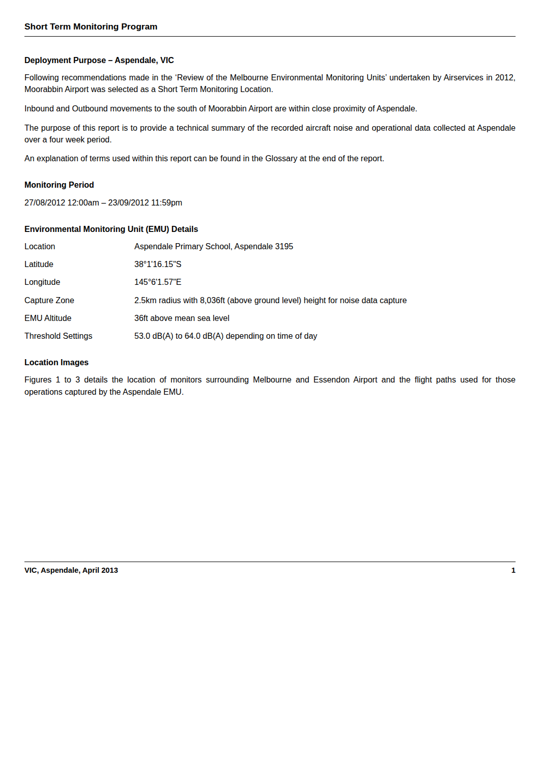Short Term Monitoring Program
Deployment Purpose – Aspendale, VIC
Following recommendations made in the ‘Review of the Melbourne Environmental Monitoring Units’ undertaken by Airservices in 2012, Moorabbin Airport was selected as a Short Term Monitoring Location.
Inbound and Outbound movements to the south of Moorabbin Airport are within close proximity of Aspendale.
The purpose of this report is to provide a technical summary of the recorded aircraft noise and operational data collected at Aspendale over a four week period.
An explanation of terms used within this report can be found in the Glossary at the end of the report.
Monitoring Period
27/08/2012 12:00am – 23/09/2012 11:59pm
Environmental Monitoring Unit (EMU) Details
Location
Aspendale Primary School, Aspendale 3195
Latitude
38°1'16.15"S
Longitude
145°6'1.57"E
Capture Zone
2.5km radius with 8,036ft (above ground level) height for noise data capture
EMU Altitude
36ft above mean sea level
Threshold Settings
53.0 dB(A) to 64.0 dB(A) depending on time of day
Location Images
Figures 1 to 3 details the location of monitors surrounding Melbourne and Essendon Airport and the flight paths used for those operations captured by the Aspendale EMU.
VIC, Aspendale, April 2013 1